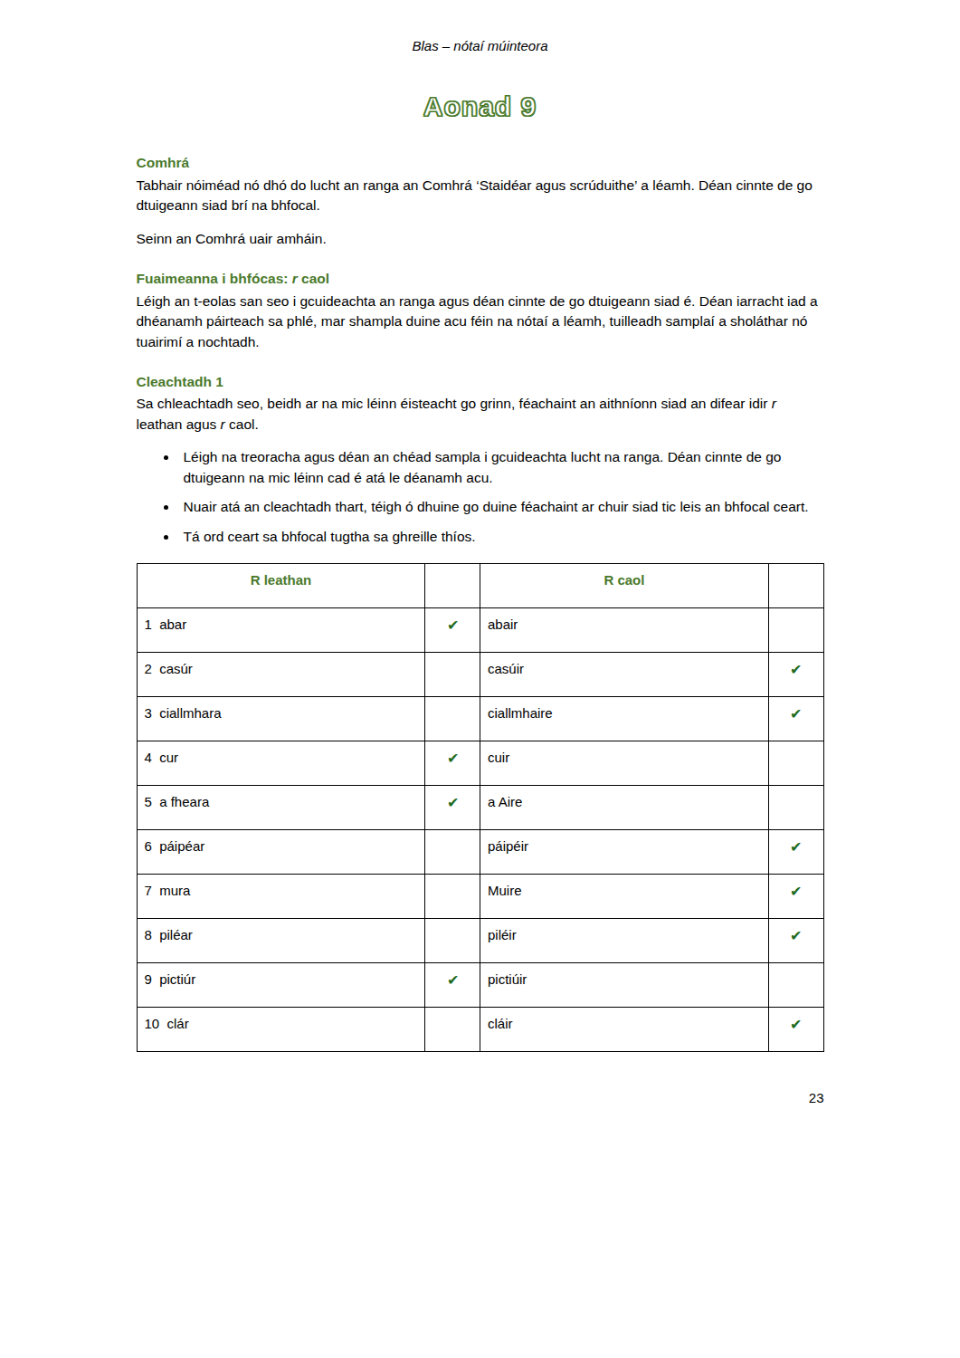Blas – nótaí múinteora
Aonad 9
Comhrá
Tabhair nóiméad nó dhó do lucht an ranga an Comhrá ‘Staidéar agus scrúduithe’ a léamh. Déan cinnte de go dtuigeann siad brí na bhfocal.
Seinn an Comhrá uair amháin.
Fuaimeanna i bhfócas: r caol
Léigh an t-eolas san seo i gcuideachta an ranga agus déan cinnte de go dtuigeann siad é. Déan iarracht iad a dhéanamh páirteach sa phlé, mar shampla duine acu féin na nótaí a léamh, tuilleadh samplaí a sholáthar nó tuairimí a nochtadh.
Cleachtadh 1
Sa chleachtadh seo, beidh ar na mic léinn éisteacht go grinn, féachaint an aithníonn siad an difear idir r leathan agus r caol.
Léigh na treoracha agus déan an chéad sampla i gcuideachta lucht na ranga. Déan cinnte de go dtuigeann na mic léinn cad é atá le déanamh acu.
Nuair atá an cleachtadh thart, téigh ó dhuine go duine féachaint ar chuir siad tic leis an bhfocal ceart.
Tá ord ceart sa bhfocal tugtha sa ghreille thíos.
| R leathan | | R caol | |
| --- | --- | --- | --- |
| 1 abar | ✔ | abair | |
| 2 casúr | | casúir | ✔ |
| 3 ciallmhara | | ciallmhaire | ✔ |
| 4 cur | ✔ | cuir | |
| 5 a fheara | ✔ | a Aire | |
| 6 páipéar | | páipéir | ✔ |
| 7 mura | | Muire | ✔ |
| 8 piléar | | piléir | ✔ |
| 9 pictiúr | ✔ | pictiúir | |
| 10 clár | | cláir | ✔ |
23